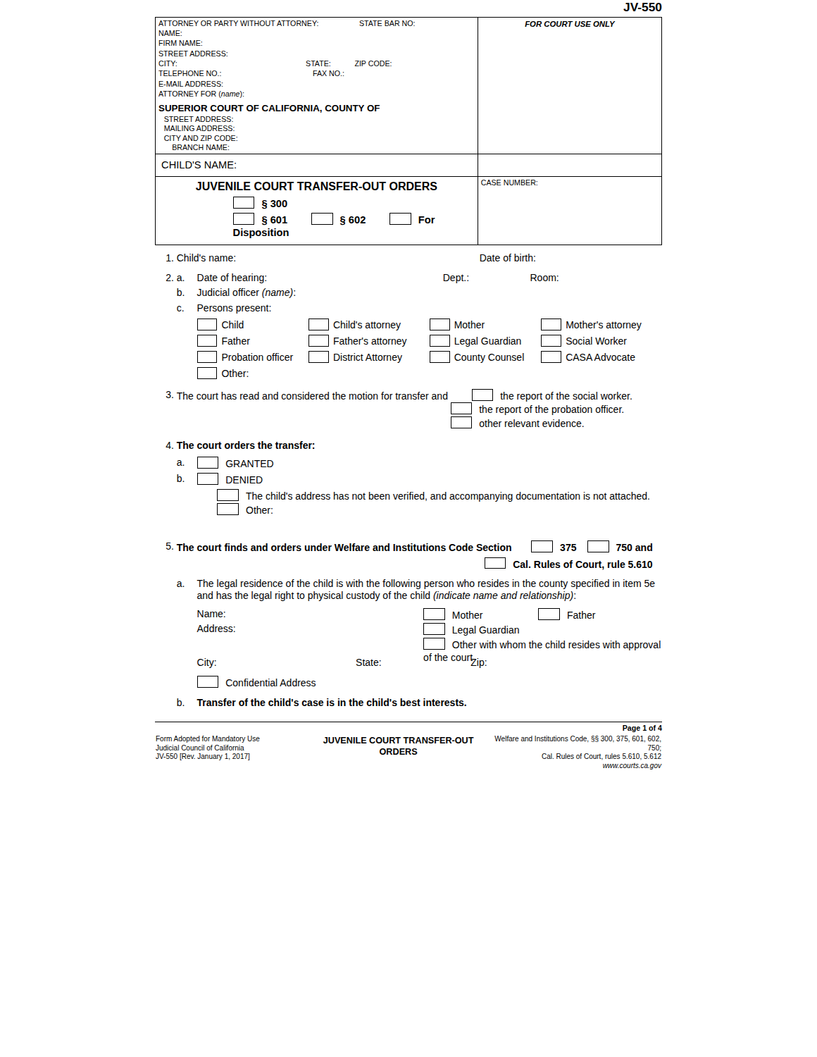JV-550
| ATTORNEY OR PARTY WITHOUT ATTORNEY: STATE BAR NO: NAME: FIRM NAME: STREET ADDRESS: CITY: STATE: ZIP CODE: TELEPHONE NO.: FAX NO.: E-MAIL ADDRESS: ATTORNEY FOR ( name ): Superior Court of California, County of STREET ADDRESS: MAILING ADDRESS: CITY AND ZIP CODE: BRANCH NAME: | FOR COURT USE ONLY |
| CHILD'S NAME: | |
| JUVENILE COURT TRANSFER-OUT ORDERS § 300 § 601 § 602 For Disposition | CASE NUMBER: |
1. Child's name: Date of birth:
2.
a. Date of hearing: Dept.: Room:
b. Judicial officer (name):
c. Persons present:
Child
Child's attorney
Mother
Mother's attorney
Father
Father's attorney
Legal Guardian
Social Worker
Probation officer
District Attorney
County Counsel
CASA Advocate
Other:
3. The court has read and considered the motion for transfer and the report of the social worker.
the report of the probation officer.
other relevant evidence.
4. The court orders the transfer:
a. GRANTED
b. DENIED
The child's address has not been verified, and accompanying documentation is not attached.
Other:
5. The court finds and orders under Welfare and Institutions Code Section 375 750 and
Cal. Rules of Court, rule 5.610
a. The legal residence of the child is with the following person who resides in the county specified in item 5e and has the legal right to physical custody of the child (indicate name and relationship):
Name: Mother Father
Address: Legal Guardian
Other with whom the child resides with approval of the court
City: State: Zip:
Confidential Address
b. Transfer of the child's case is in the child's best interests.
Page 1 of 4
| Form Adopted for Mandatory Use Judicial Council of California JV-550 [Rev. January 1, 2017] | JUVENILE COURT TRANSFER-OUT ORDERS | Welfare and Institutions Code, §§ 300, 375, 601, 602, 750; Cal. Rules of Court, rules 5.610, 5.612 www.courts.ca.gov |